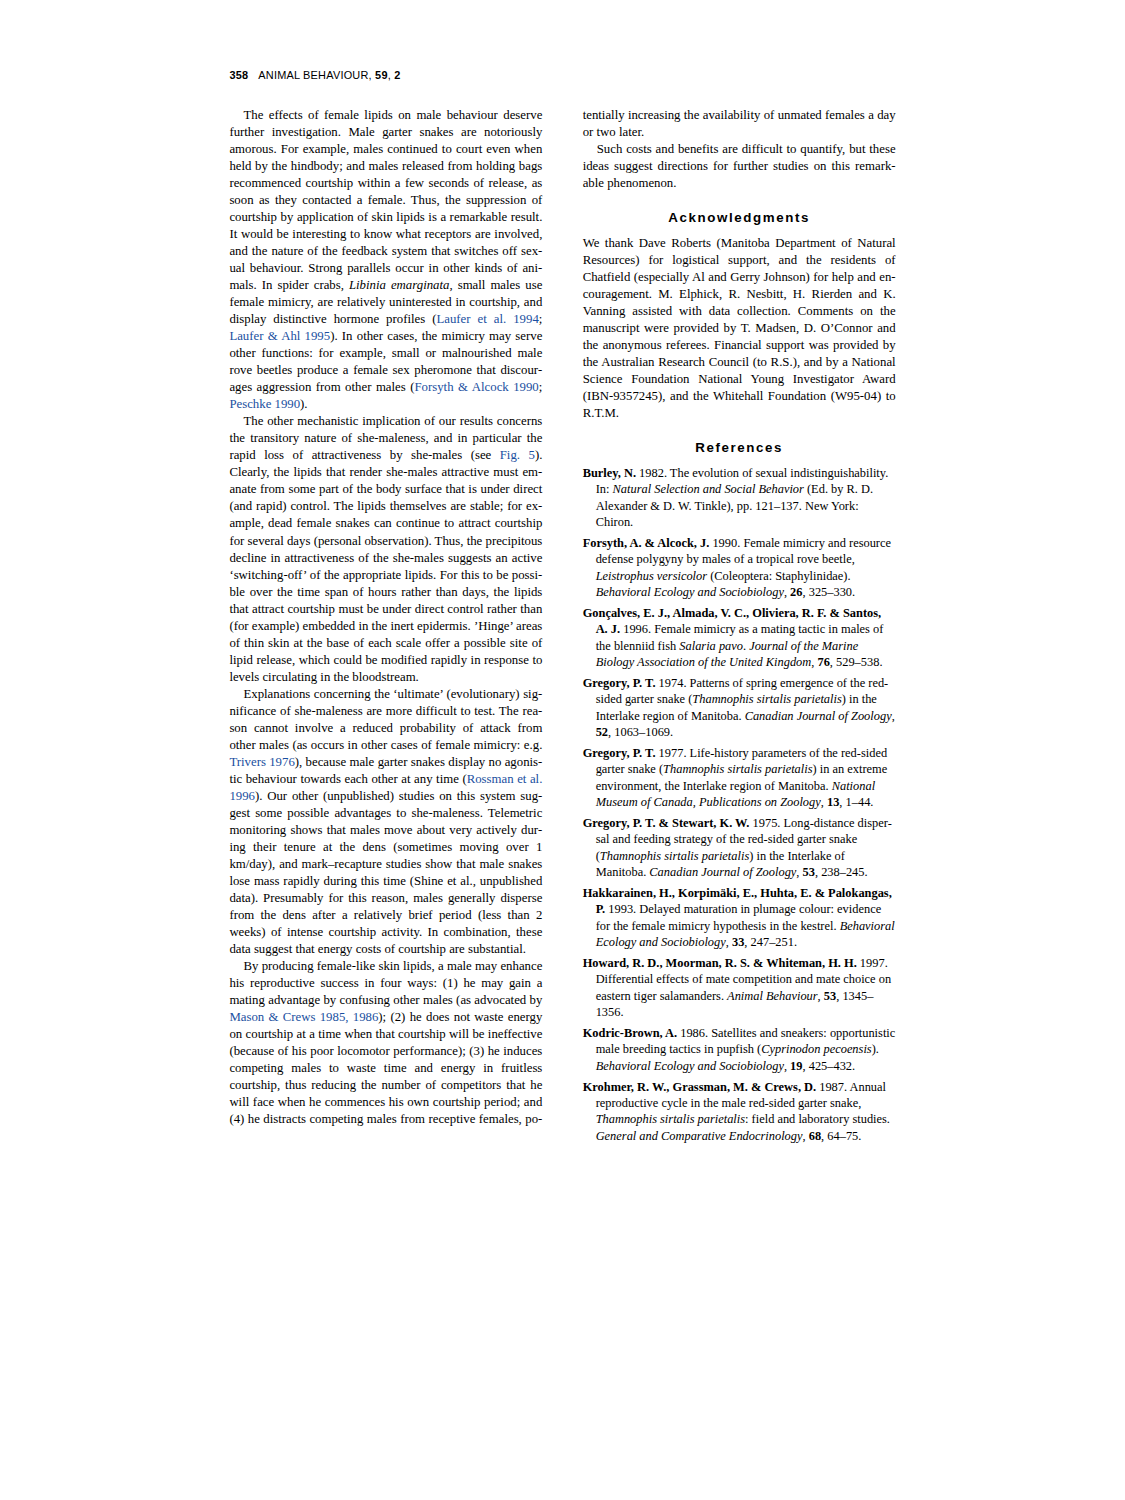358 ANIMAL BEHAVIOUR, 59, 2
The effects of female lipids on male behaviour deserve further investigation. Male garter snakes are notoriously amorous. For example, males continued to court even when held by the hindbody; and males released from holding bags recommenced courtship within a few seconds of release, as soon as they contacted a female. Thus, the suppression of courtship by application of skin lipids is a remarkable result. It would be interesting to know what receptors are involved, and the nature of the feedback system that switches off sexual behaviour. Strong parallels occur in other kinds of animals. In spider crabs, Libinia emarginata, small males use female mimicry, are relatively uninterested in courtship, and display distinctive hormone profiles (Laufer et al. 1994; Laufer & Ahl 1995). In other cases, the mimicry may serve other functions: for example, small or malnourished male rove beetles produce a female sex pheromone that discourages aggression from other males (Forsyth & Alcock 1990; Peschke 1990).
The other mechanistic implication of our results concerns the transitory nature of she-maleness, and in particular the rapid loss of attractiveness by she-males (see Fig. 5). Clearly, the lipids that render she-males attractive must emanate from some part of the body surface that is under direct (and rapid) control. The lipids themselves are stable; for example, dead female snakes can continue to attract courtship for several days (personal observation). Thus, the precipitous decline in attractiveness of the she-males suggests an active ‘switching-off’ of the appropriate lipids. For this to be possible over the time span of hours rather than days, the lipids that attract courtship must be under direct control rather than (for example) embedded in the inert epidermis. ’Hinge’ areas of thin skin at the base of each scale offer a possible site of lipid release, which could be modified rapidly in response to levels circulating in the bloodstream.
Explanations concerning the ‘ultimate’ (evolutionary) significance of she-maleness are more difficult to test. The reason cannot involve a reduced probability of attack from other males (as occurs in other cases of female mimicry: e.g. Trivers 1976), because male garter snakes display no agonistic behaviour towards each other at any time (Rossman et al. 1996). Our other (unpublished) studies on this system suggest some possible advantages to she-maleness. Telemetric monitoring shows that males move about very actively during their tenure at the dens (sometimes moving over 1 km/day), and mark–recapture studies show that male snakes lose mass rapidly during this time (Shine et al., unpublished data). Presumably for this reason, males generally disperse from the dens after a relatively brief period (less than 2 weeks) of intense courtship activity. In combination, these data suggest that energy costs of courtship are substantial.
By producing female-like skin lipids, a male may enhance his reproductive success in four ways: (1) he may gain a mating advantage by confusing other males (as advocated by Mason & Crews 1985, 1986); (2) he does not waste energy on courtship at a time when that courtship will be ineffective (because of his poor locomotor performance); (3) he induces competing males to waste time and energy in fruitless courtship, thus reducing the number of competitors that he will face when he commences his own courtship period; and (4) he distracts competing males from receptive females, potentially increasing the availability of unmated females a day or two later.
Such costs and benefits are difficult to quantify, but these ideas suggest directions for further studies on this remarkable phenomenon.
Acknowledgments
We thank Dave Roberts (Manitoba Department of Natural Resources) for logistical support, and the residents of Chatfield (especially Al and Gerry Johnson) for help and encouragement. M. Elphick, R. Nesbitt, H. Rierden and K. Vanning assisted with data collection. Comments on the manuscript were provided by T. Madsen, D. O’Connor and the anonymous referees. Financial support was provided by the Australian Research Council (to R.S.), and by a National Science Foundation National Young Investigator Award (IBN-9357245), and the Whitehall Foundation (W95-04) to R.T.M.
References
Burley, N. 1982. The evolution of sexual indistinguishability. In: Natural Selection and Social Behavior (Ed. by R. D. Alexander & D. W. Tinkle), pp. 121–137. New York: Chiron.
Forsyth, A. & Alcock, J. 1990. Female mimicry and resource defense polygyny by males of a tropical rove beetle, Leistrophus versicolor (Coleoptera: Staphylinidae). Behavioral Ecology and Sociobiology, 26, 325–330.
Gonçalves, E. J., Almada, V. C., Oliviera, R. F. & Santos, A. J. 1996. Female mimicry as a mating tactic in males of the blenniid fish Salaria pavo. Journal of the Marine Biology Association of the United Kingdom, 76, 529–538.
Gregory, P. T. 1974. Patterns of spring emergence of the red-sided garter snake (Thamnophis sirtalis parietalis) in the Interlake region of Manitoba. Canadian Journal of Zoology, 52, 1063–1069.
Gregory, P. T. 1977. Life-history parameters of the red-sided garter snake (Thamnophis sirtalis parietalis) in an extreme environment, the Interlake region of Manitoba. National Museum of Canada, Publications on Zoology, 13, 1–44.
Gregory, P. T. & Stewart, K. W. 1975. Long-distance dispersal and feeding strategy of the red-sided garter snake (Thamnophis sirtalis parietalis) in the Interlake of Manitoba. Canadian Journal of Zoology, 53, 238–245.
Hakkarainen, H., Korpimäki, E., Huhta, E. & Palokangas, P. 1993. Delayed maturation in plumage colour: evidence for the female mimicry hypothesis in the kestrel. Behavioral Ecology and Sociobiology, 33, 247–251.
Howard, R. D., Moorman, R. S. & Whiteman, H. H. 1997. Differential effects of mate competition and mate choice on eastern tiger salamanders. Animal Behaviour, 53, 1345–1356.
Kodric-Brown, A. 1986. Satellites and sneakers: opportunistic male breeding tactics in pupfish (Cyprinodon pecoensis). Behavioral Ecology and Sociobiology, 19, 425–432.
Krohmer, R. W., Grassman, M. & Crews, D. 1987. Annual reproductive cycle in the male red-sided garter snake, Thamnophis sirtalis parietalis: field and laboratory studies. General and Comparative Endocrinology, 68, 64–75.